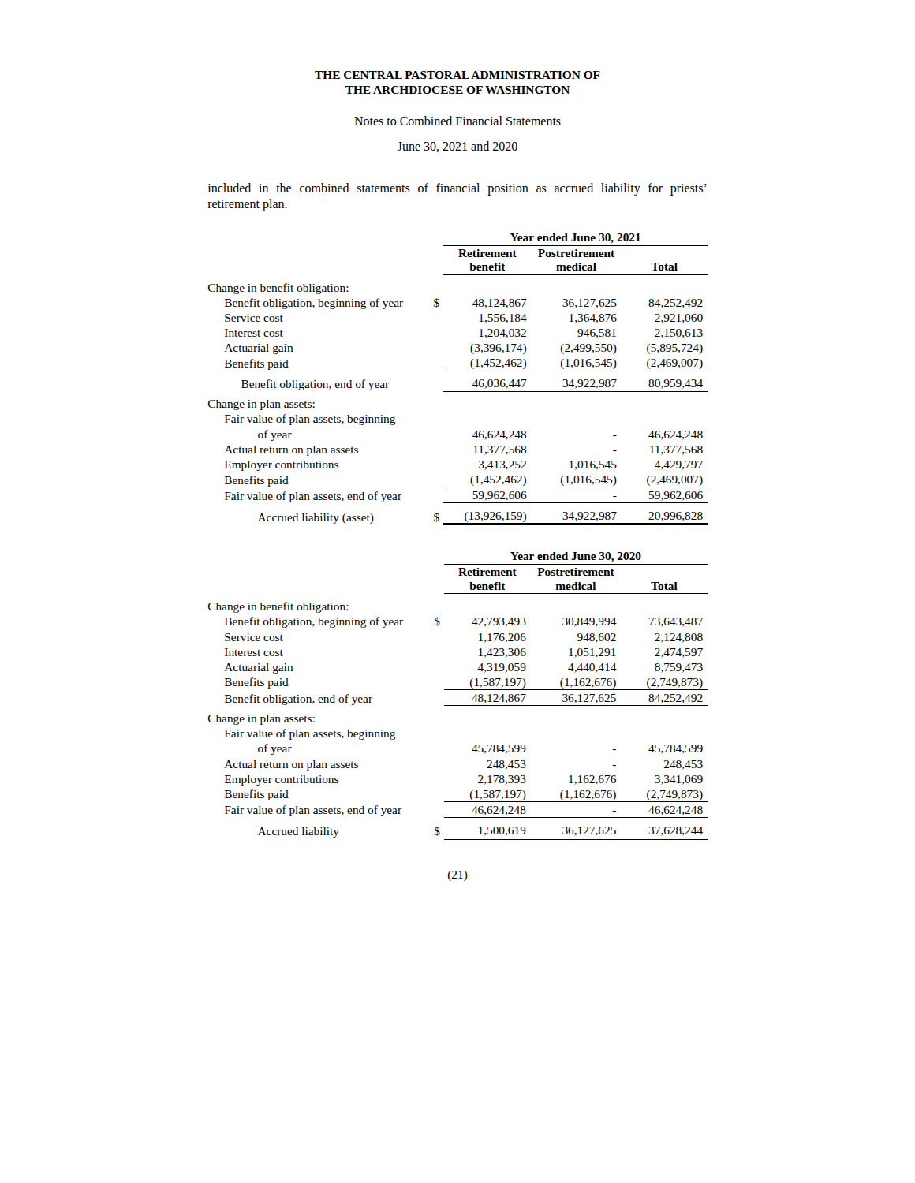THE CENTRAL PASTORAL ADMINISTRATION OF
THE ARCHDIOCESE OF WASHINGTON
Notes to Combined Financial Statements
June 30, 2021 and 2020
included in the combined statements of financial position as accrued liability for priests’ retirement plan.
| | | Year ended June 30, 2021 |
| | | Retirement benefit | Postretirement medical | Total |
| Change in benefit obligation: | | | | |
| Benefit obligation, beginning of year | $ | 48,124,867 | 36,127,625 | 84,252,492 |
| Service cost | | 1,556,184 | 1,364,876 | 2,921,060 |
| Interest cost | | 1,204,032 | 946,581 | 2,150,613 |
| Actuarial gain | | (3,396,174) | (2,499,550) | (5,895,724) |
| Benefits paid | | (1,452,462) | (1,016,545) | (2,469,007) |
| Benefit obligation, end of year | | 46,036,447 | 34,922,987 | 80,959,434 |
| Change in plan assets: | | | | |
| Fair value of plan assets, beginning | | | | |
| of year | | 46,624,248 | - | 46,624,248 |
| Actual return on plan assets | | 11,377,568 | - | 11,377,568 |
| Employer contributions | | 3,413,252 | 1,016,545 | 4,429,797 |
| Benefits paid | | (1,452,462) | (1,016,545) | (2,469,007) |
| Fair value of plan assets, end of year | | 59,962,606 | - | 59,962,606 |
| Accrued liability (asset) | $ | (13,926,159) | 34,922,987 | 20,996,828 |
| | | Year ended June 30, 2020 |
| | | Retirement benefit | Postretirement medical | Total |
| Change in benefit obligation: | | | | |
| Benefit obligation, beginning of year | $ | 42,793,493 | 30,849,994 | 73,643,487 |
| Service cost | | 1,176,206 | 948,602 | 2,124,808 |
| Interest cost | | 1,423,306 | 1,051,291 | 2,474,597 |
| Actuarial gain | | 4,319,059 | 4,440,414 | 8,759,473 |
| Benefits paid | | (1,587,197) | (1,162,676) | (2,749,873) |
| Benefit obligation, end of year | | 48,124,867 | 36,127,625 | 84,252,492 |
| Change in plan assets: | | | | |
| Fair value of plan assets, beginning | | | | |
| of year | | 45,784,599 | - | 45,784,599 |
| Actual return on plan assets | | 248,453 | - | 248,453 |
| Employer contributions | | 2,178,393 | 1,162,676 | 3,341,069 |
| Benefits paid | | (1,587,197) | (1,162,676) | (2,749,873) |
| Fair value of plan assets, end of year | | 46,624,248 | - | 46,624,248 |
| Accrued liability | $ | 1,500,619 | 36,127,625 | 37,628,244 |
(21)